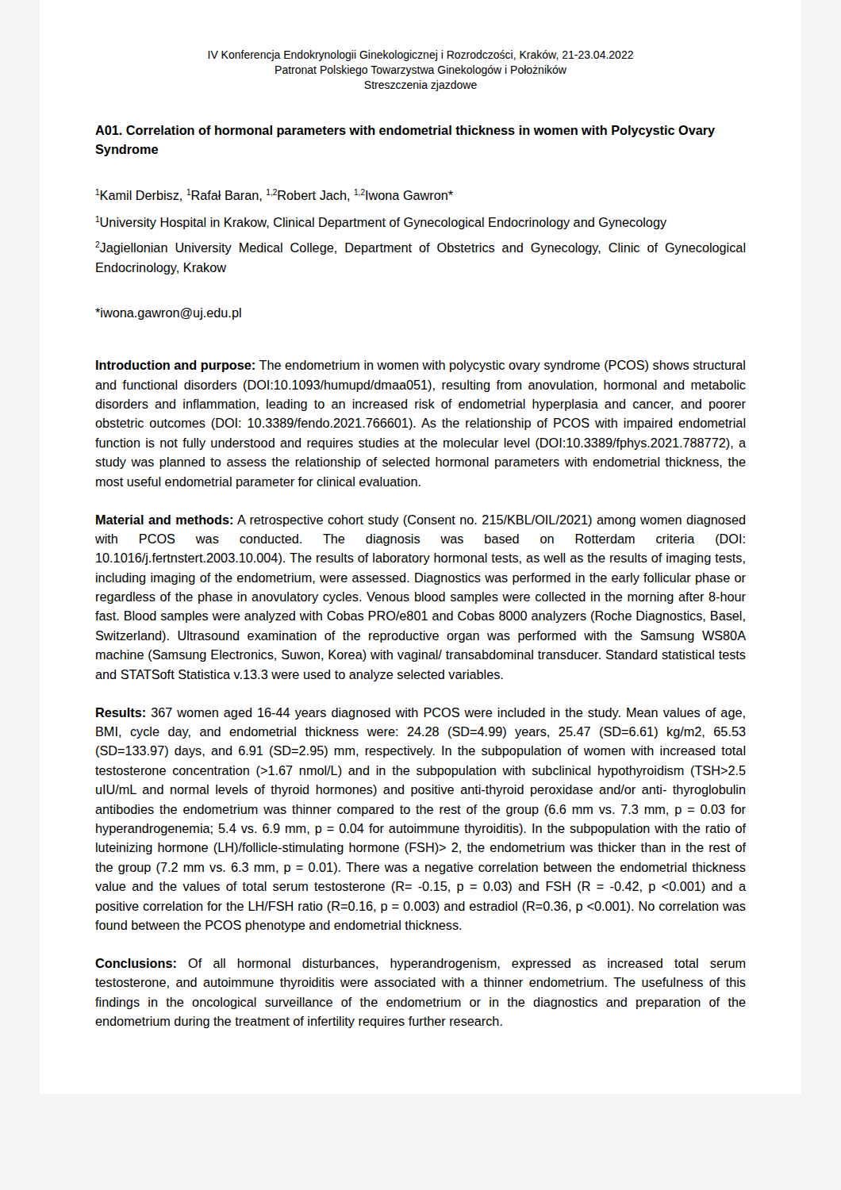IV Konferencja Endokrynologii Ginekologicznej i Rozrodczości, Kraków, 21-23.04.2022
Patronat Polskiego Towarzystwa Ginekologów i Położników
Streszczenia zjazdowe
A01. Correlation of hormonal parameters with endometrial thickness in women with Polycystic Ovary Syndrome
1Kamil Derbisz, 1Rafał Baran, 1,2Robert Jach, 1,2Iwona Gawron*
1University Hospital in Krakow, Clinical Department of Gynecological Endocrinology and Gynecology
2Jagiellonian University Medical College, Department of Obstetrics and Gynecology, Clinic of Gynecological Endocrinology, Krakow
*iwona.gawron@uj.edu.pl
Introduction and purpose: The endometrium in women with polycystic ovary syndrome (PCOS) shows structural and functional disorders (DOI:10.1093/humupd/dmaa051), resulting from anovulation, hormonal and metabolic disorders and inflammation, leading to an increased risk of endometrial hyperplasia and cancer, and poorer obstetric outcomes (DOI: 10.3389/fendo.2021.766601). As the relationship of PCOS with impaired endometrial function is not fully understood and requires studies at the molecular level (DOI:10.3389/fphys.2021.788772), a study was planned to assess the relationship of selected hormonal parameters with endometrial thickness, the most useful endometrial parameter for clinical evaluation.
Material and methods: A retrospective cohort study (Consent no. 215/KBL/OIL/2021) among women diagnosed with PCOS was conducted. The diagnosis was based on Rotterdam criteria (DOI: 10.1016/j.fertnstert.2003.10.004). The results of laboratory hormonal tests, as well as the results of imaging tests, including imaging of the endometrium, were assessed. Diagnostics was performed in the early follicular phase or regardless of the phase in anovulatory cycles. Venous blood samples were collected in the morning after 8-hour fast. Blood samples were analyzed with Cobas PRO/e801 and Cobas 8000 analyzers (Roche Diagnostics, Basel, Switzerland). Ultrasound examination of the reproductive organ was performed with the Samsung WS80A machine (Samsung Electronics, Suwon, Korea) with vaginal/ transabdominal transducer. Standard statistical tests and STATSoft Statistica v.13.3 were used to analyze selected variables.
Results: 367 women aged 16-44 years diagnosed with PCOS were included in the study. Mean values of age, BMI, cycle day, and endometrial thickness were: 24.28 (SD=4.99) years, 25.47 (SD=6.61) kg/m2, 65.53 (SD=133.97) days, and 6.91 (SD=2.95) mm, respectively. In the subpopulation of women with increased total testosterone concentration (>1.67 nmol/L) and in the subpopulation with subclinical hypothyroidism (TSH>2.5 uIU/mL and normal levels of thyroid hormones) and positive anti-thyroid peroxidase and/or anti- thyroglobulin antibodies the endometrium was thinner compared to the rest of the group (6.6 mm vs. 7.3 mm, p = 0.03 for hyperandrogenemia; 5.4 vs. 6.9 mm, p = 0.04 for autoimmune thyroiditis). In the subpopulation with the ratio of luteinizing hormone (LH)/follicle-stimulating hormone (FSH)> 2, the endometrium was thicker than in the rest of the group (7.2 mm vs. 6.3 mm, p = 0.01). There was a negative correlation between the endometrial thickness value and the values of total serum testosterone (R= -0.15, p = 0.03) and FSH (R = -0.42, p <0.001) and a positive correlation for the LH/FSH ratio (R=0.16, p = 0.003) and estradiol (R=0.36, p <0.001). No correlation was found between the PCOS phenotype and endometrial thickness.
Conclusions: Of all hormonal disturbances, hyperandrogenism, expressed as increased total serum testosterone, and autoimmune thyroiditis were associated with a thinner endometrium. The usefulness of this findings in the oncological surveillance of the endometrium or in the diagnostics and preparation of the endometrium during the treatment of infertility requires further research.